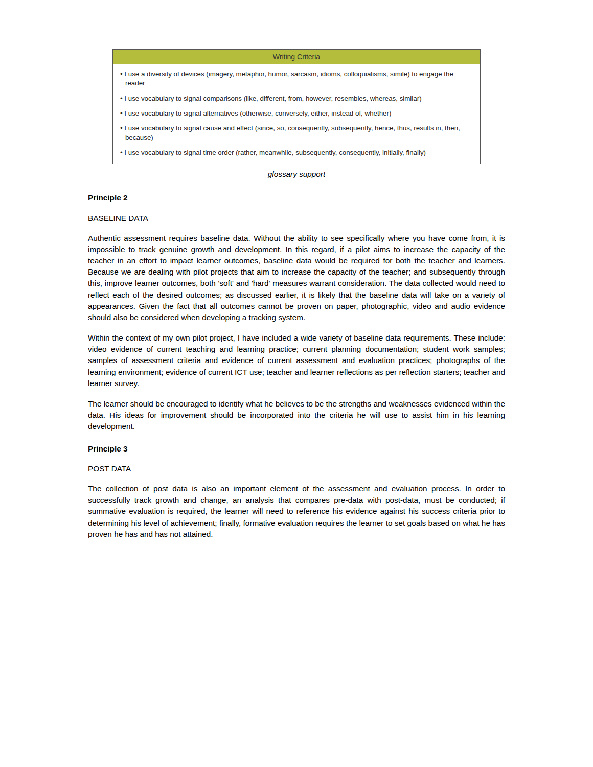Writing Criteria
• I use a diversity of devices (imagery, metaphor, humor, sarcasm, idioms, colloquialisms, simile) to engage the reader
• I use vocabulary to signal comparisons (like, different, from, however, resembles, whereas, similar)
• I use vocabulary to signal alternatives (otherwise, conversely, either, instead of, whether)
• I use vocabulary to signal cause and effect (since, so, consequently, subsequently, hence, thus, results in, then, because)
• I use vocabulary to signal time order (rather, meanwhile, subsequently, consequently, initially, finally)
glossary support
Principle 2
BASELINE DATA
Authentic assessment requires baseline data. Without the ability to see specifically where you have come from, it is impossible to track genuine growth and development. In this regard, if a pilot aims to increase the capacity of the teacher in an effort to impact learner outcomes, baseline data would be required for both the teacher and learners. Because we are dealing with pilot projects that aim to increase the capacity of the teacher; and subsequently through this, improve learner outcomes, both 'soft' and 'hard' measures warrant consideration. The data collected would need to reflect each of the desired outcomes; as discussed earlier, it is likely that the baseline data will take on a variety of appearances. Given the fact that all outcomes cannot be proven on paper, photographic, video and audio evidence should also be considered when developing a tracking system.
Within the context of my own pilot project, I have included a wide variety of baseline data requirements. These include: video evidence of current teaching and learning practice; current planning documentation; student work samples; samples of assessment criteria and evidence of current assessment and evaluation practices; photographs of the learning environment; evidence of current ICT use; teacher and learner reflections as per reflection starters; teacher and learner survey.
The learner should be encouraged to identify what he believes to be the strengths and weaknesses evidenced within the data. His ideas for improvement should be incorporated into the criteria he will use to assist him in his learning development.
Principle 3
POST DATA
The collection of post data is also an important element of the assessment and evaluation process. In order to successfully track growth and change, an analysis that compares pre-data with post-data, must be conducted; if summative evaluation is required, the learner will need to reference his evidence against his success criteria prior to determining his level of achievement; finally, formative evaluation requires the learner to set goals based on what he has proven he has and has not attained.